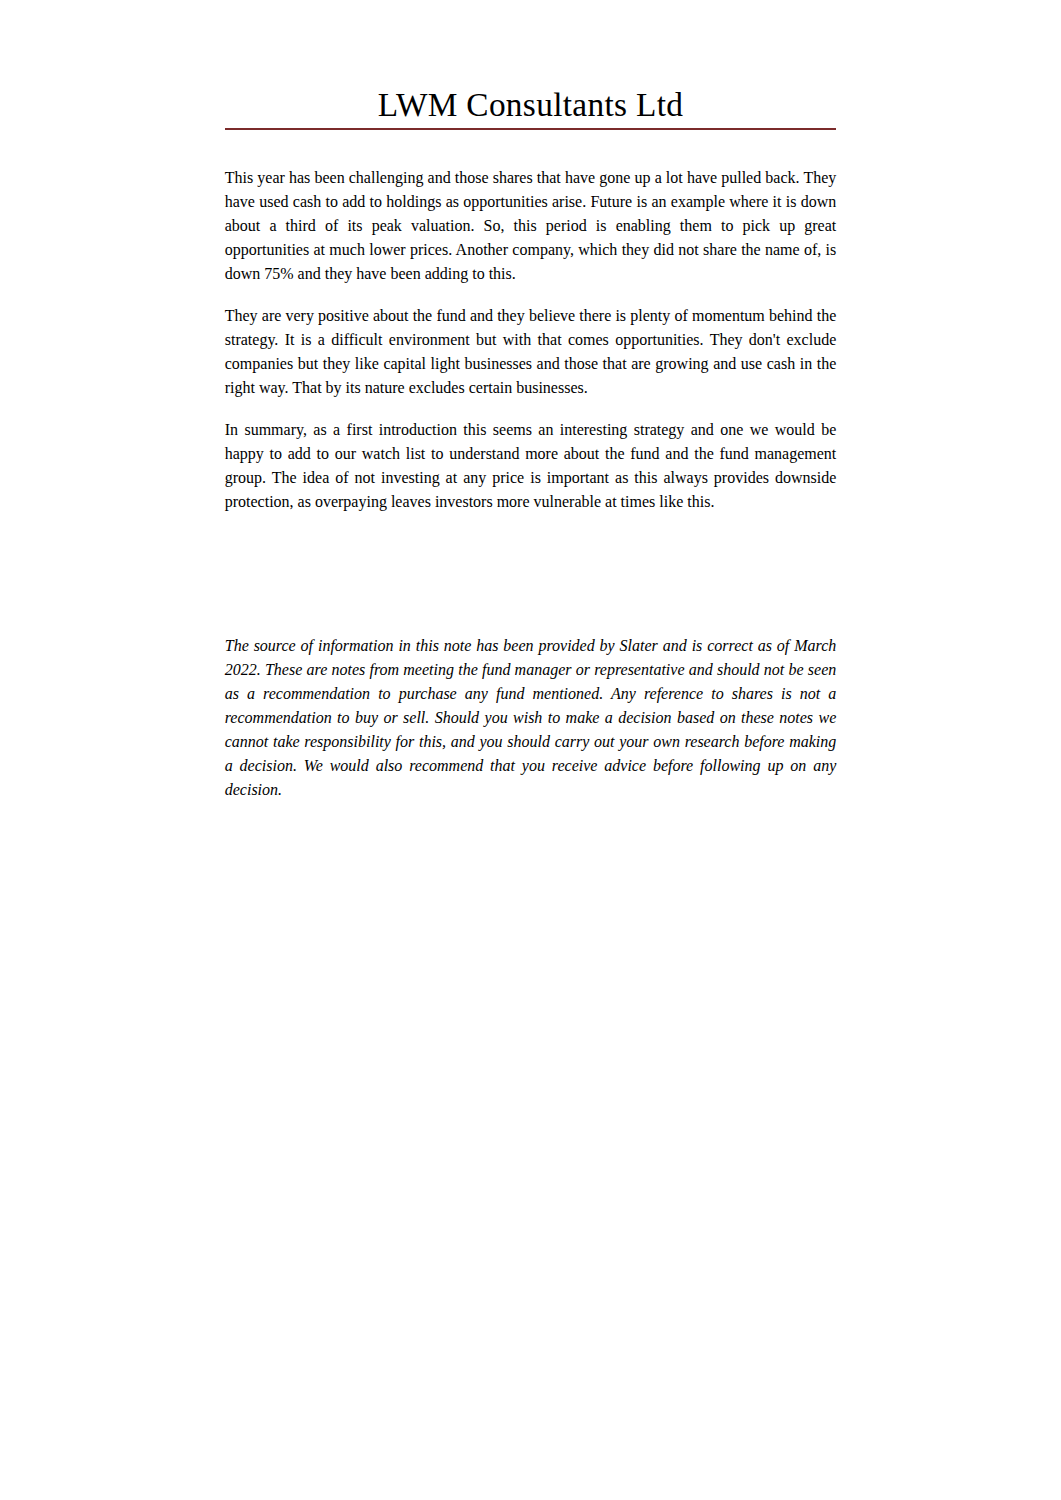LWM Consultants Ltd
This year has been challenging and those shares that have gone up a lot have pulled back. They have used cash to add to holdings as opportunities arise. Future is an example where it is down about a third of its peak valuation. So, this period is enabling them to pick up great opportunities at much lower prices. Another company, which they did not share the name of, is down 75% and they have been adding to this.
They are very positive about the fund and they believe there is plenty of momentum behind the strategy. It is a difficult environment but with that comes opportunities. They don't exclude companies but they like capital light businesses and those that are growing and use cash in the right way. That by its nature excludes certain businesses.
In summary, as a first introduction this seems an interesting strategy and one we would be happy to add to our watch list to understand more about the fund and the fund management group. The idea of not investing at any price is important as this always provides downside protection, as overpaying leaves investors more vulnerable at times like this.
The source of information in this note has been provided by Slater and is correct as of March 2022. These are notes from meeting the fund manager or representative and should not be seen as a recommendation to purchase any fund mentioned. Any reference to shares is not a recommendation to buy or sell. Should you wish to make a decision based on these notes we cannot take responsibility for this, and you should carry out your own research before making a decision. We would also recommend that you receive advice before following up on any decision.